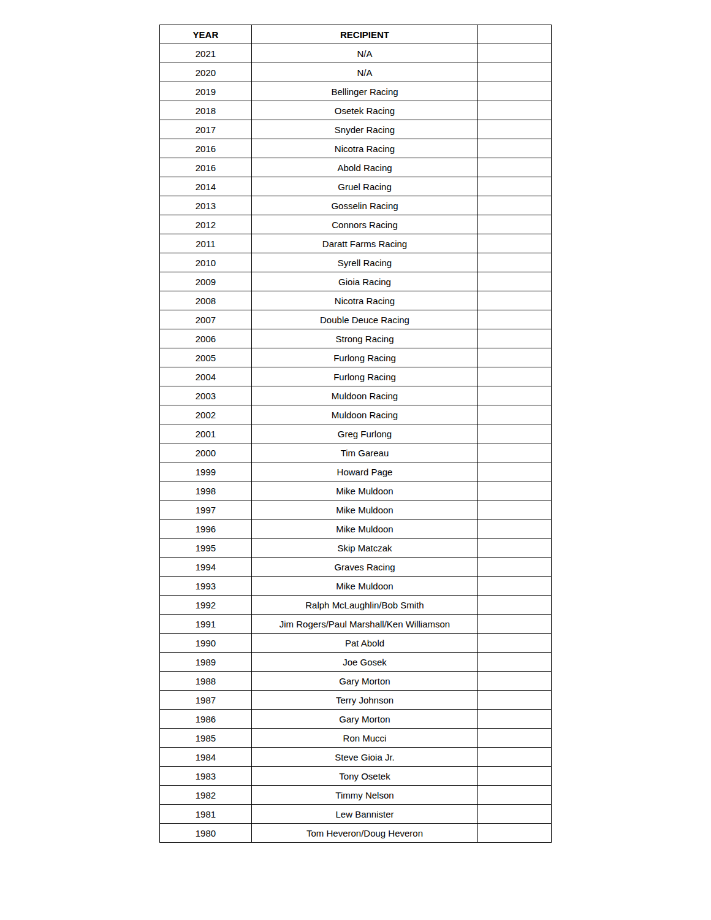| YEAR | RECIPIENT | |
| --- | --- | --- |
| 2021 | N/A | |
| 2020 | N/A | |
| 2019 | Bellinger Racing | |
| 2018 | Osetek Racing | |
| 2017 | Snyder Racing | |
| 2016 | Nicotra Racing | |
| 2016 | Abold Racing | |
| 2014 | Gruel Racing | |
| 2013 | Gosselin Racing | |
| 2012 | Connors Racing | |
| 2011 | Daratt Farms Racing | |
| 2010 | Syrell Racing | |
| 2009 | Gioia Racing | |
| 2008 | Nicotra Racing | |
| 2007 | Double Deuce Racing | |
| 2006 | Strong Racing | |
| 2005 | Furlong Racing | |
| 2004 | Furlong Racing | |
| 2003 | Muldoon Racing | |
| 2002 | Muldoon Racing | |
| 2001 | Greg Furlong | |
| 2000 | Tim Gareau | |
| 1999 | Howard Page | |
| 1998 | Mike Muldoon | |
| 1997 | Mike Muldoon | |
| 1996 | Mike Muldoon | |
| 1995 | Skip Matczak | |
| 1994 | Graves Racing | |
| 1993 | Mike Muldoon | |
| 1992 | Ralph McLaughlin/Bob Smith | |
| 1991 | Jim Rogers/Paul Marshall/Ken Williamson | |
| 1990 | Pat Abold | |
| 1989 | Joe Gosek | |
| 1988 | Gary Morton | |
| 1987 | Terry Johnson | |
| 1986 | Gary Morton | |
| 1985 | Ron Mucci | |
| 1984 | Steve Gioia Jr. | |
| 1983 | Tony Osetek | |
| 1982 | Timmy Nelson | |
| 1981 | Lew Bannister | |
| 1980 | Tom Heveron/Doug Heveron | |